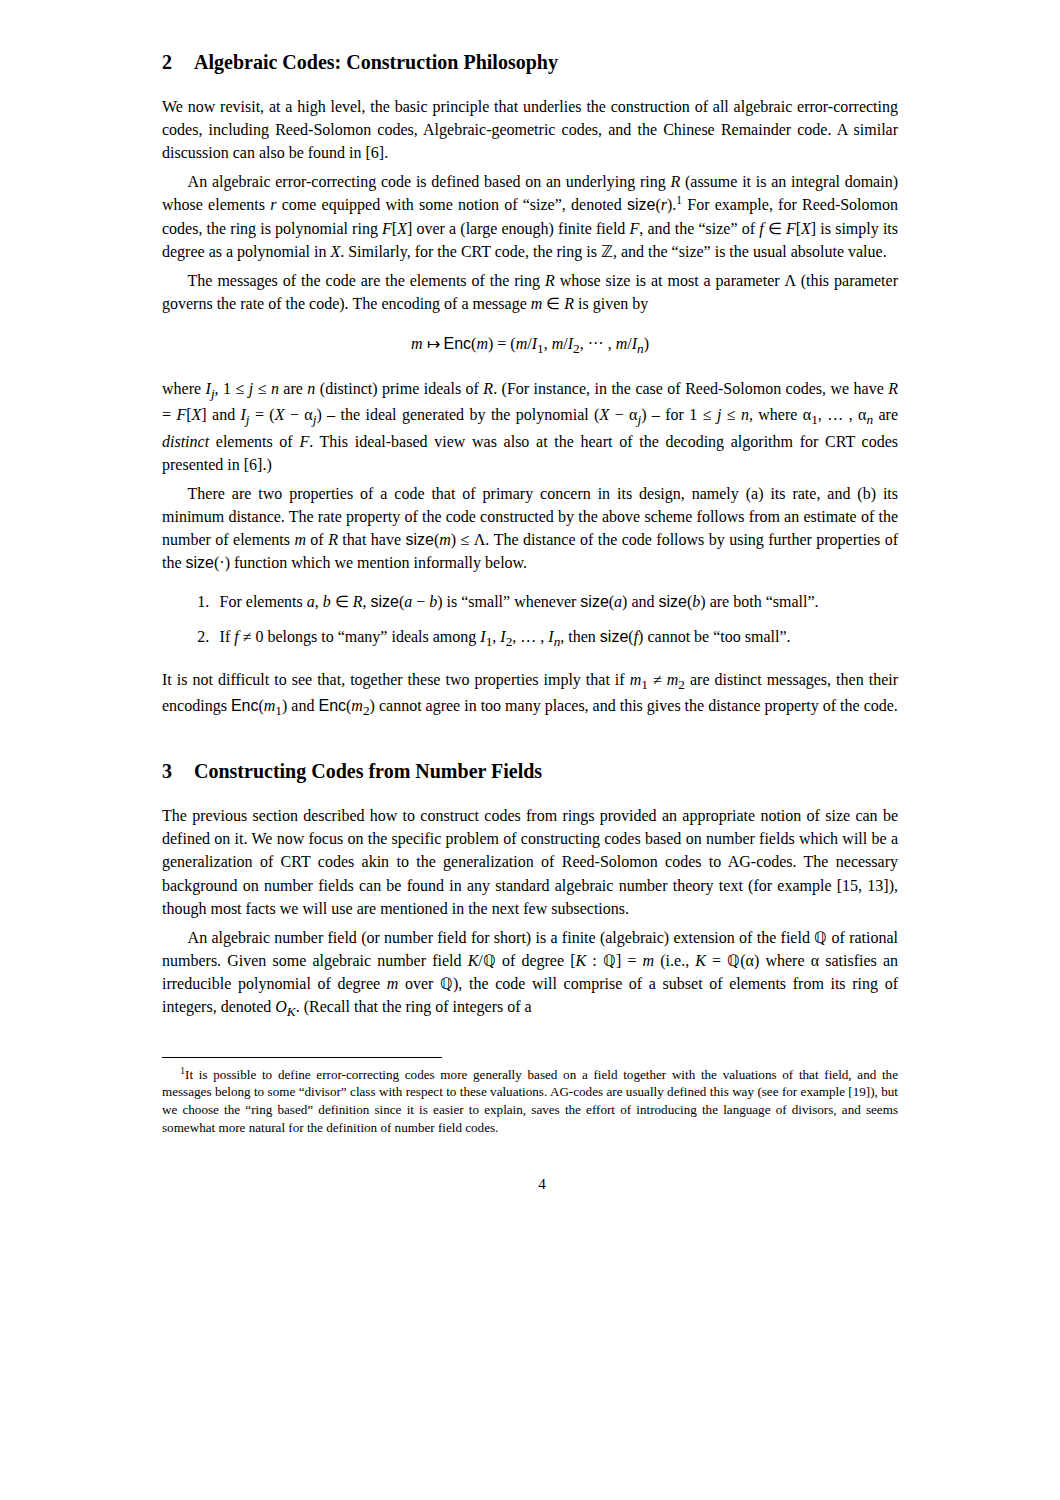2 Algebraic Codes: Construction Philosophy
We now revisit, at a high level, the basic principle that underlies the construction of all algebraic error-correcting codes, including Reed-Solomon codes, Algebraic-geometric codes, and the Chinese Remainder code. A similar discussion can also be found in [6].
An algebraic error-correcting code is defined based on an underlying ring R (assume it is an integral domain) whose elements r come equipped with some notion of “size”, denoted size(r).1 For example, for Reed-Solomon codes, the ring is polynomial ring F[X] over a (large enough) finite field F, and the “size” of f ∈ F[X] is simply its degree as a polynomial in X. Similarly, for the CRT code, the ring is ℤ, and the “size” is the usual absolute value.
The messages of the code are the elements of the ring R whose size is at most a parameter Λ (this parameter governs the rate of the code). The encoding of a message m ∈ R is given by
m ↦ Enc(m) = (m/I1, m/I2, ··· , m/In)
where Ij, 1 ≤ j ≤ n are n (distinct) prime ideals of R. (For instance, in the case of Reed-Solomon codes, we have R = F[X] and Ij = (X − αj) – the ideal generated by the polynomial (X − αj) – for 1 ≤ j ≤ n, where α1, … , αn are distinct elements of F. This ideal-based view was also at the heart of the decoding algorithm for CRT codes presented in [6].)
There are two properties of a code that of primary concern in its design, namely (a) its rate, and (b) its minimum distance. The rate property of the code constructed by the above scheme follows from an estimate of the number of elements m of R that have size(m) ≤ Λ. The distance of the code follows by using further properties of the size(·) function which we mention informally below.
For elements a, b ∈ R, size(a − b) is “small” whenever size(a) and size(b) are both “small”.
If f ≠ 0 belongs to “many” ideals among I1, I2, … , In, then size(f) cannot be “too small”.
It is not difficult to see that, together these two properties imply that if m1 ≠ m2 are distinct messages, then their encodings Enc(m1) and Enc(m2) cannot agree in too many places, and this gives the distance property of the code.
3 Constructing Codes from Number Fields
The previous section described how to construct codes from rings provided an appropriate notion of size can be defined on it. We now focus on the specific problem of constructing codes based on number fields which will be a generalization of CRT codes akin to the generalization of Reed-Solomon codes to AG-codes. The necessary background on number fields can be found in any standard algebraic number theory text (for example [15, 13]), though most facts we will use are mentioned in the next few subsections.
An algebraic number field (or number field for short) is a finite (algebraic) extension of the field ℚ of rational numbers. Given some algebraic number field K/ℚ of degree [K : ℚ] = m (i.e., K = ℚ(α) where α satisfies an irreducible polynomial of degree m over ℚ), the code will comprise of a subset of elements from its ring of integers, denoted OK. (Recall that the ring of integers of a
1It is possible to define error-correcting codes more generally based on a field together with the valuations of that field, and the messages belong to some “divisor” class with respect to these valuations. AG-codes are usually defined this way (see for example [19]), but we choose the “ring based” definition since it is easier to explain, saves the effort of introducing the language of divisors, and seems somewhat more natural for the definition of number field codes.
4